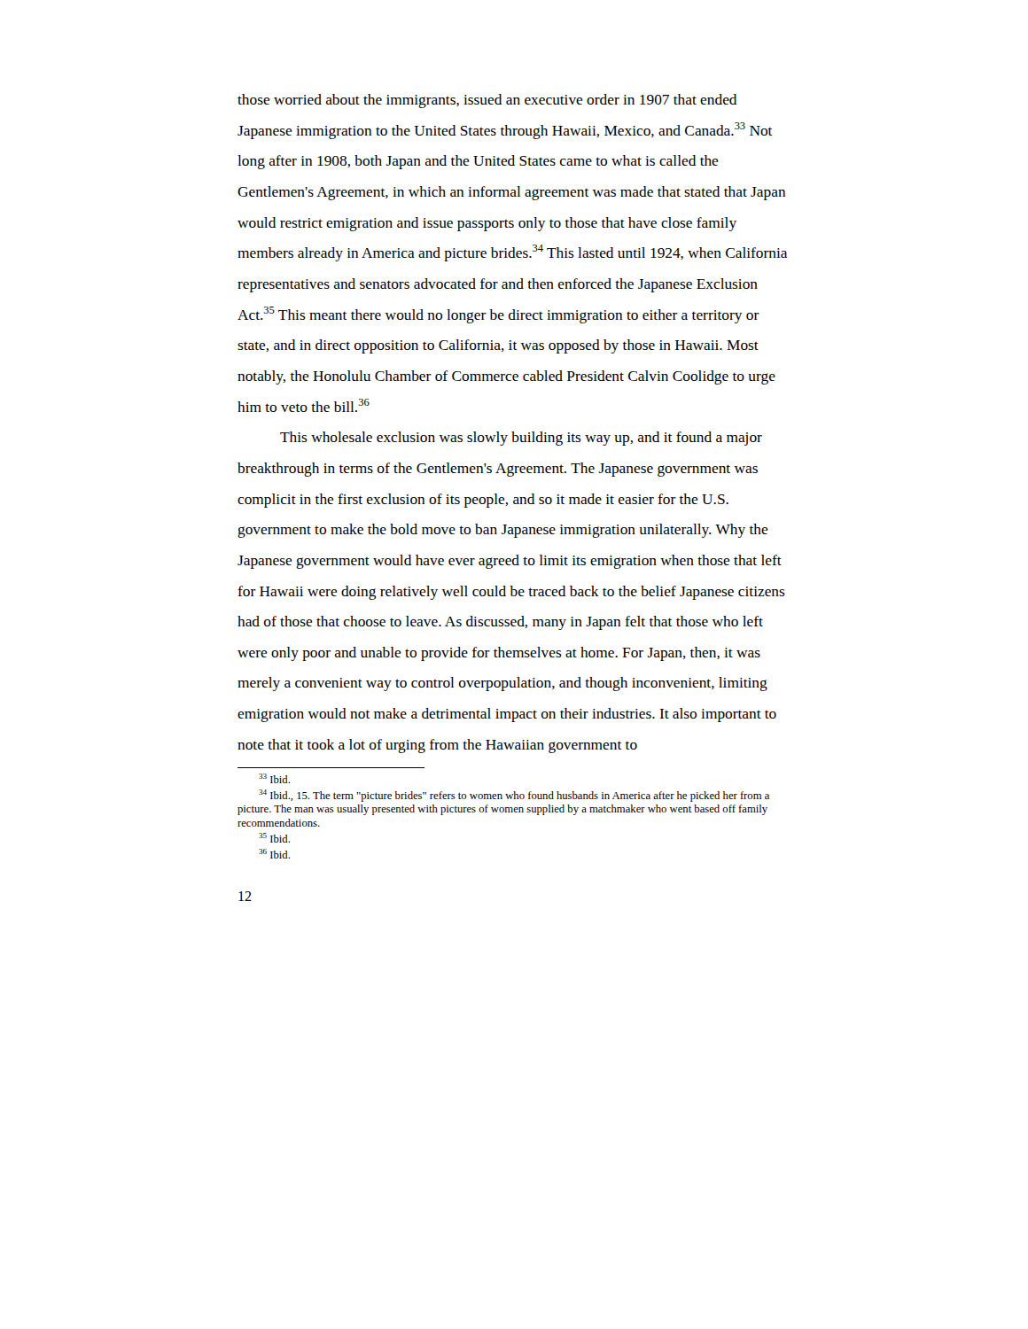those worried about the immigrants, issued an executive order in 1907 that ended Japanese immigration to the United States through Hawaii, Mexico, and Canada.33 Not long after in 1908, both Japan and the United States came to what is called the Gentlemen's Agreement, in which an informal agreement was made that stated that Japan would restrict emigration and issue passports only to those that have close family members already in America and picture brides.34 This lasted until 1924, when California representatives and senators advocated for and then enforced the Japanese Exclusion Act.35 This meant there would no longer be direct immigration to either a territory or state, and in direct opposition to California, it was opposed by those in Hawaii. Most notably, the Honolulu Chamber of Commerce cabled President Calvin Coolidge to urge him to veto the bill.36
This wholesale exclusion was slowly building its way up, and it found a major breakthrough in terms of the Gentlemen's Agreement. The Japanese government was complicit in the first exclusion of its people, and so it made it easier for the U.S. government to make the bold move to ban Japanese immigration unilaterally. Why the Japanese government would have ever agreed to limit its emigration when those that left for Hawaii were doing relatively well could be traced back to the belief Japanese citizens had of those that choose to leave. As discussed, many in Japan felt that those who left were only poor and unable to provide for themselves at home. For Japan, then, it was merely a convenient way to control overpopulation, and though inconvenient, limiting emigration would not make a detrimental impact on their industries. It also important to note that it took a lot of urging from the Hawaiian government to
33 Ibid.
34 Ibid., 15. The term "picture brides" refers to women who found husbands in America after he picked her from a picture. The man was usually presented with pictures of women supplied by a matchmaker who went based off family recommendations.
35 Ibid.
36 Ibid.
12